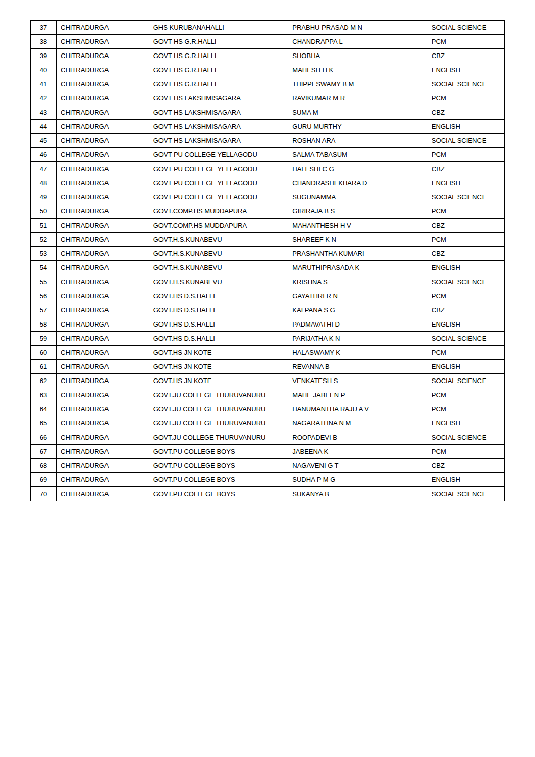| 37 | CHITRADURGA | GHS KURUBANAHALLI | PRABHU PRASAD M N | SOCIAL SCIENCE |
| 38 | CHITRADURGA | GOVT HS G.R.HALLI | CHANDRAPPA L | PCM |
| 39 | CHITRADURGA | GOVT HS G.R.HALLI | SHOBHA | CBZ |
| 40 | CHITRADURGA | GOVT HS G.R.HALLI | MAHESH H K | ENGLISH |
| 41 | CHITRADURGA | GOVT HS G.R.HALLI | THIPPESWAMY B M | SOCIAL SCIENCE |
| 42 | CHITRADURGA | GOVT HS LAKSHMISAGARA | RAVIKUMAR M R | PCM |
| 43 | CHITRADURGA | GOVT HS LAKSHMISAGARA | SUMA M | CBZ |
| 44 | CHITRADURGA | GOVT HS LAKSHMISAGARA | GURU MURTHY | ENGLISH |
| 45 | CHITRADURGA | GOVT HS LAKSHMISAGARA | ROSHAN ARA | SOCIAL SCIENCE |
| 46 | CHITRADURGA | GOVT PU COLLEGE YELLAGODU | SALMA TABASUM | PCM |
| 47 | CHITRADURGA | GOVT PU COLLEGE YELLAGODU | HALESHI C G | CBZ |
| 48 | CHITRADURGA | GOVT PU COLLEGE YELLAGODU | CHANDRASHEKHARA D | ENGLISH |
| 49 | CHITRADURGA | GOVT PU COLLEGE YELLAGODU | SUGUNAMMA | SOCIAL SCIENCE |
| 50 | CHITRADURGA | GOVT.COMP.HS MUDDAPURA | GIRIRAJA B S | PCM |
| 51 | CHITRADURGA | GOVT.COMP.HS MUDDAPURA | MAHANTHESH H V | CBZ |
| 52 | CHITRADURGA | GOVT.H.S.KUNABEVU | SHAREEF K N | PCM |
| 53 | CHITRADURGA | GOVT.H.S.KUNABEVU | PRASHANTHA KUMARI | CBZ |
| 54 | CHITRADURGA | GOVT.H.S.KUNABEVU | MARUTHIPRASADA K | ENGLISH |
| 55 | CHITRADURGA | GOVT.H.S.KUNABEVU | KRISHNA S | SOCIAL SCIENCE |
| 56 | CHITRADURGA | GOVT.HS D.S.HALLI | GAYATHRI R N | PCM |
| 57 | CHITRADURGA | GOVT.HS D.S.HALLI | KALPANA S G | CBZ |
| 58 | CHITRADURGA | GOVT.HS D.S.HALLI | PADMAVATHI D | ENGLISH |
| 59 | CHITRADURGA | GOVT.HS D.S.HALLI | PARIJATHA K N | SOCIAL SCIENCE |
| 60 | CHITRADURGA | GOVT.HS JN KOTE | HALASWAMY K | PCM |
| 61 | CHITRADURGA | GOVT.HS JN KOTE | REVANNA B | ENGLISH |
| 62 | CHITRADURGA | GOVT.HS JN KOTE | VENKATESH S | SOCIAL SCIENCE |
| 63 | CHITRADURGA | GOVT.JU COLLEGE THURUVANURU | MAHE JABEEN P | PCM |
| 64 | CHITRADURGA | GOVT.JU COLLEGE THURUVANURU | HANUMANTHA RAJU A V | PCM |
| 65 | CHITRADURGA | GOVT.JU COLLEGE THURUVANURU | NAGARATHNA N M | ENGLISH |
| 66 | CHITRADURGA | GOVT.JU COLLEGE THURUVANURU | ROOPADEVI B | SOCIAL SCIENCE |
| 67 | CHITRADURGA | GOVT.PU COLLEGE BOYS | JABEENA K | PCM |
| 68 | CHITRADURGA | GOVT.PU COLLEGE BOYS | NAGAVENI G T | CBZ |
| 69 | CHITRADURGA | GOVT.PU COLLEGE BOYS | SUDHA P M G | ENGLISH |
| 70 | CHITRADURGA | GOVT.PU COLLEGE BOYS | SUKANYA B | SOCIAL SCIENCE |